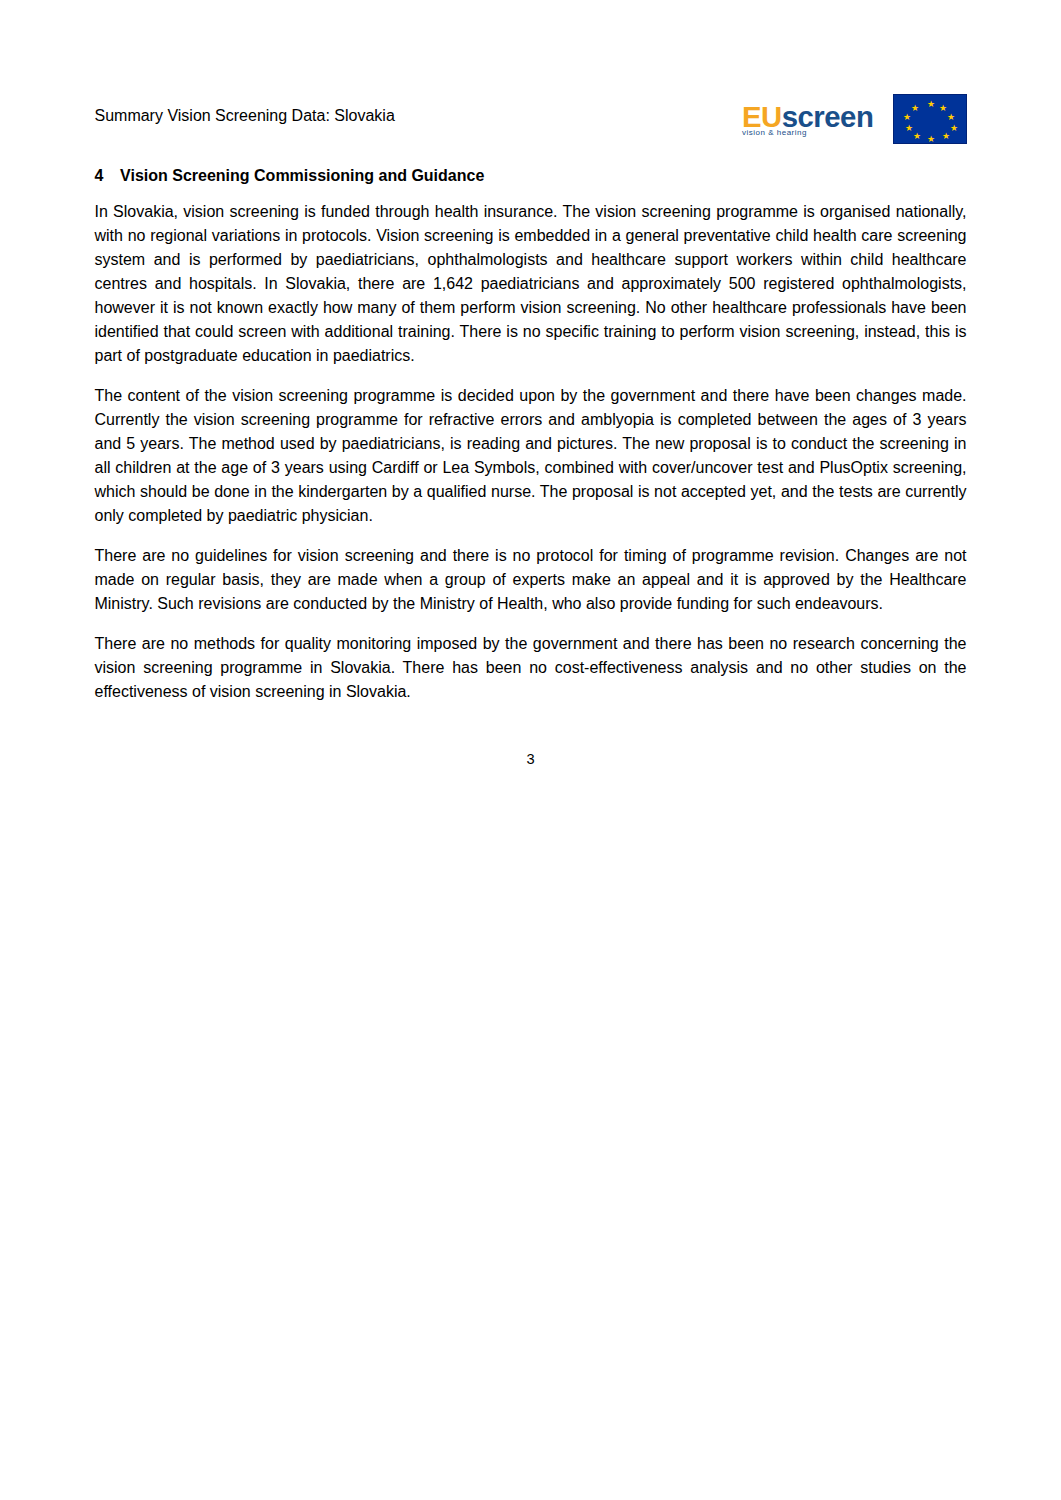Summary Vision Screening Data: Slovakia
EU screen vision & hearing
★ ★ ★ ★ ★ ★ ★ ★ ★ ★
4 Vision Screening Commissioning and Guidance
In Slovakia, vision screening is funded through health insurance. The vision screening programme is organised nationally, with no regional variations in protocols. Vision screening is embedded in a general preventative child health care screening system and is performed by paediatricians, ophthalmologists and healthcare support workers within child healthcare centres and hospitals. In Slovakia, there are 1,642 paediatricians and approximately 500 registered ophthalmologists, however it is not known exactly how many of them perform vision screening. No other healthcare professionals have been identified that could screen with additional training. There is no specific training to perform vision screening, instead, this is part of postgraduate education in paediatrics.
The content of the vision screening programme is decided upon by the government and there have been changes made. Currently the vision screening programme for refractive errors and amblyopia is completed between the ages of 3 years and 5 years. The method used by paediatricians, is reading and pictures. The new proposal is to conduct the screening in all children at the age of 3 years using Cardiff or Lea Symbols, combined with cover/uncover test and PlusOptix screening, which should be done in the kindergarten by a qualified nurse. The proposal is not accepted yet, and the tests are currently only completed by paediatric physician.
There are no guidelines for vision screening and there is no protocol for timing of programme revision. Changes are not made on regular basis, they are made when a group of experts make an appeal and it is approved by the Healthcare Ministry. Such revisions are conducted by the Ministry of Health, who also provide funding for such endeavours.
There are no methods for quality monitoring imposed by the government and there has been no research concerning the vision screening programme in Slovakia. There has been no cost-effectiveness analysis and no other studies on the effectiveness of vision screening in Slovakia.
3